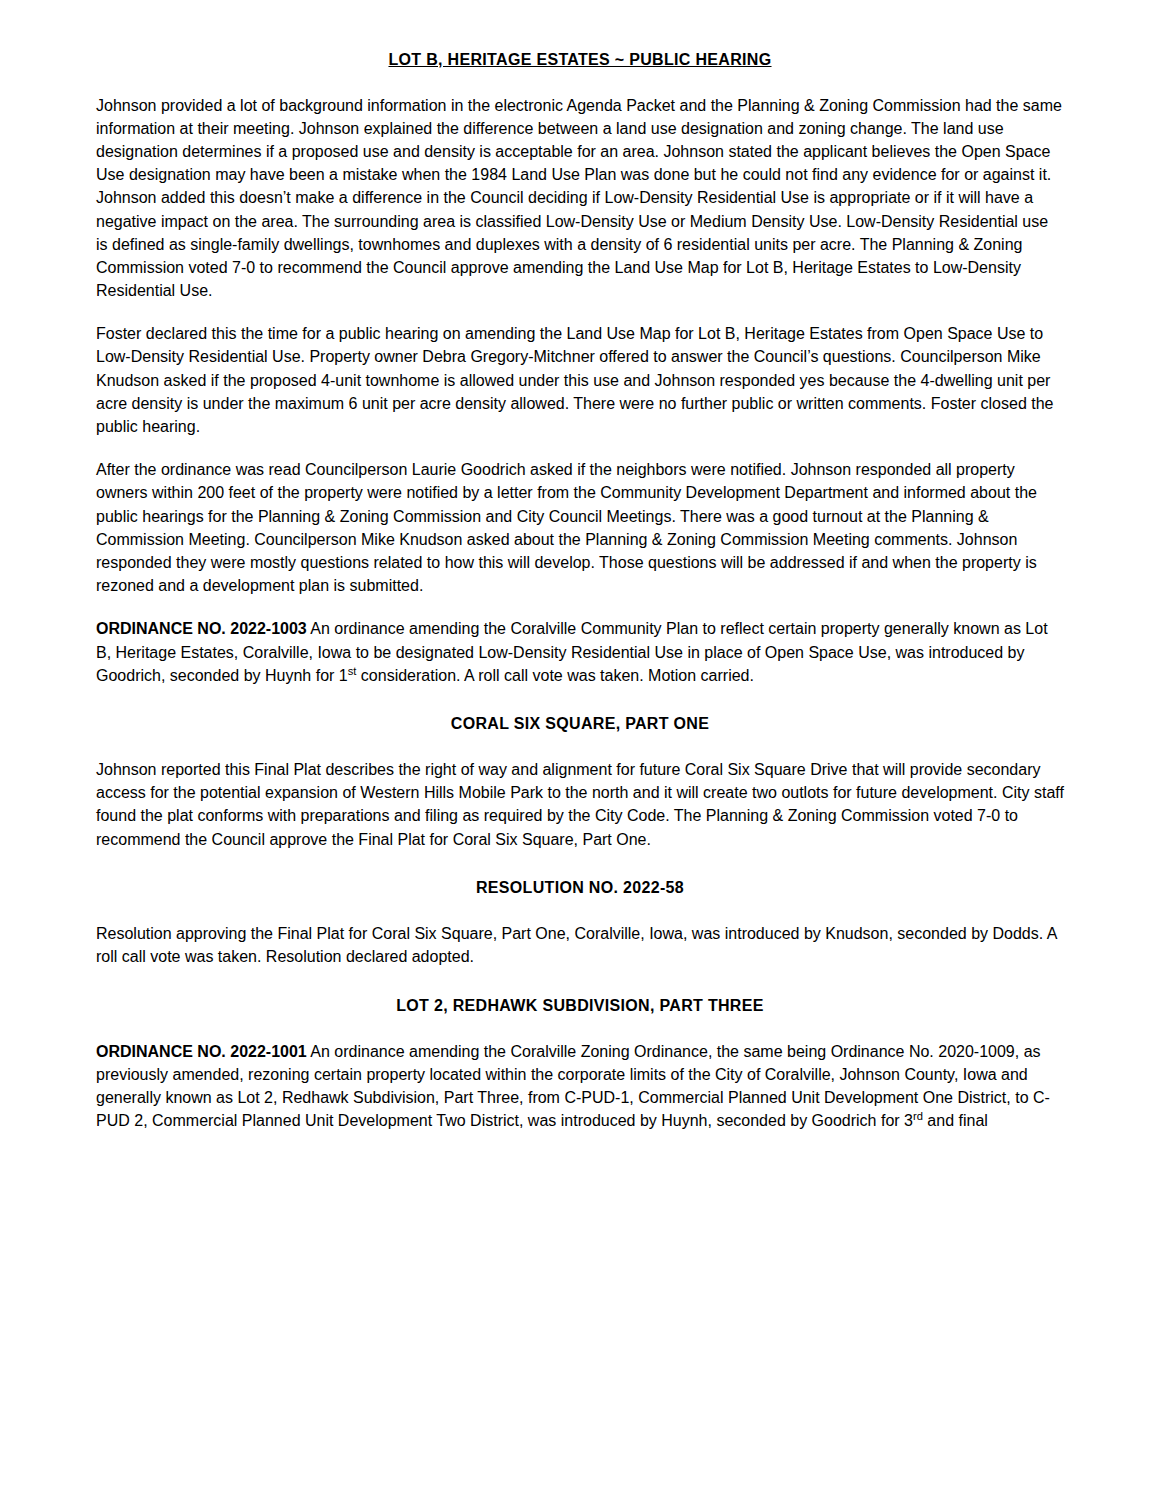LOT B, HERITAGE ESTATES ~ PUBLIC HEARING
Johnson provided a lot of background information in the electronic Agenda Packet and the Planning & Zoning Commission had the same information at their meeting. Johnson explained the difference between a land use designation and zoning change. The land use designation determines if a proposed use and density is acceptable for an area. Johnson stated the applicant believes the Open Space Use designation may have been a mistake when the 1984 Land Use Plan was done but he could not find any evidence for or against it. Johnson added this doesn’t make a difference in the Council deciding if Low-Density Residential Use is appropriate or if it will have a negative impact on the area. The surrounding area is classified Low-Density Use or Medium Density Use. Low-Density Residential use is defined as single-family dwellings, townhomes and duplexes with a density of 6 residential units per acre. The Planning & Zoning Commission voted 7-0 to recommend the Council approve amending the Land Use Map for Lot B, Heritage Estates to Low-Density Residential Use.
Foster declared this the time for a public hearing on amending the Land Use Map for Lot B, Heritage Estates from Open Space Use to Low-Density Residential Use. Property owner Debra Gregory-Mitchner offered to answer the Council’s questions. Councilperson Mike Knudson asked if the proposed 4-unit townhome is allowed under this use and Johnson responded yes because the 4-dwelling unit per acre density is under the maximum 6 unit per acre density allowed. There were no further public or written comments. Foster closed the public hearing.
After the ordinance was read Councilperson Laurie Goodrich asked if the neighbors were notified. Johnson responded all property owners within 200 feet of the property were notified by a letter from the Community Development Department and informed about the public hearings for the Planning & Zoning Commission and City Council Meetings. There was a good turnout at the Planning & Commission Meeting. Councilperson Mike Knudson asked about the Planning & Zoning Commission Meeting comments. Johnson responded they were mostly questions related to how this will develop. Those questions will be addressed if and when the property is rezoned and a development plan is submitted.
ORDINANCE NO. 2022-1003 An ordinance amending the Coralville Community Plan to reflect certain property generally known as Lot B, Heritage Estates, Coralville, Iowa to be designated Low-Density Residential Use in place of Open Space Use, was introduced by Goodrich, seconded by Huynh for 1st consideration. A roll call vote was taken. Motion carried.
CORAL SIX SQUARE, PART ONE
Johnson reported this Final Plat describes the right of way and alignment for future Coral Six Square Drive that will provide secondary access for the potential expansion of Western Hills Mobile Park to the north and it will create two outlots for future development. City staff found the plat conforms with preparations and filing as required by the City Code. The Planning & Zoning Commission voted 7-0 to recommend the Council approve the Final Plat for Coral Six Square, Part One.
RESOLUTION NO. 2022-58
Resolution approving the Final Plat for Coral Six Square, Part One, Coralville, Iowa, was introduced by Knudson, seconded by Dodds. A roll call vote was taken. Resolution declared adopted.
LOT 2, REDHAWK SUBDIVISION, PART THREE
ORDINANCE NO. 2022-1001 An ordinance amending the Coralville Zoning Ordinance, the same being Ordinance No. 2020-1009, as previously amended, rezoning certain property located within the corporate limits of the City of Coralville, Johnson County, Iowa and generally known as Lot 2, Redhawk Subdivision, Part Three, from C-PUD-1, Commercial Planned Unit Development One District, to C-PUD 2, Commercial Planned Unit Development Two District, was introduced by Huynh, seconded by Goodrich for 3rd and final